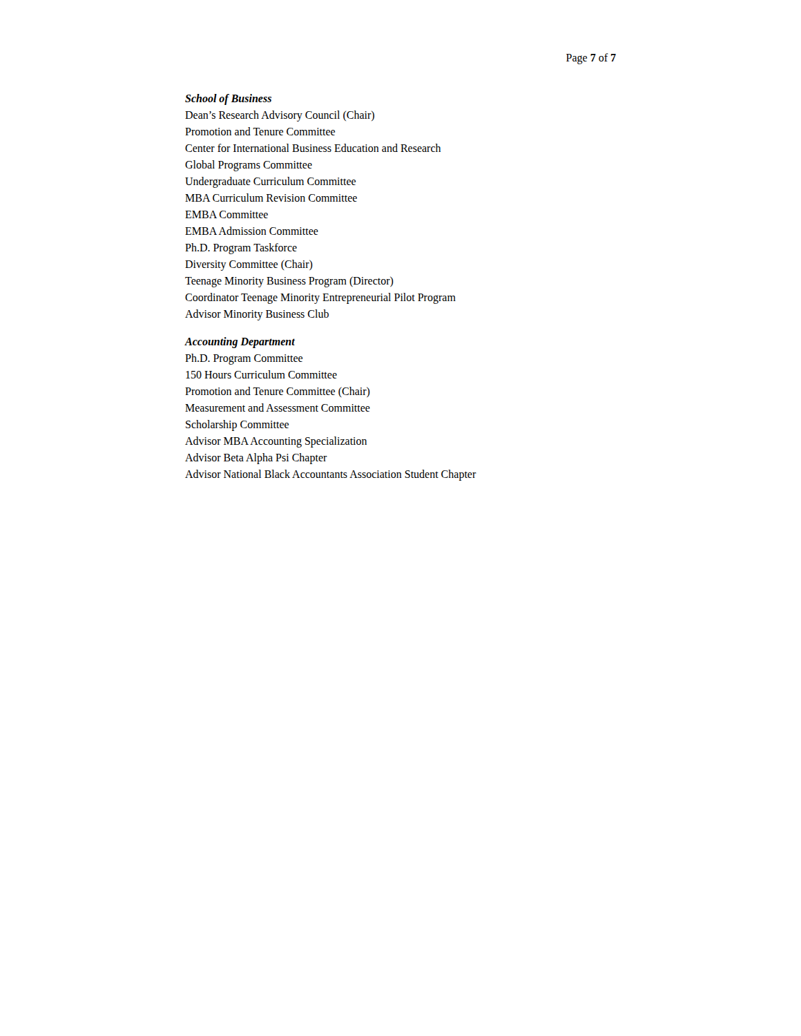Page 7 of 7
School of Business
Dean’s Research Advisory Council (Chair)
Promotion and Tenure Committee
Center for International Business Education and Research
Global Programs Committee
Undergraduate Curriculum Committee
MBA Curriculum Revision Committee
EMBA Committee
EMBA Admission Committee
Ph.D. Program Taskforce
Diversity Committee (Chair)
Teenage Minority Business Program (Director)
Coordinator Teenage Minority Entrepreneurial Pilot Program
Advisor Minority Business Club
Accounting Department
Ph.D. Program Committee
150 Hours Curriculum Committee
Promotion and Tenure Committee (Chair)
Measurement and Assessment Committee
Scholarship Committee
Advisor MBA Accounting Specialization
Advisor Beta Alpha Psi Chapter
Advisor National Black Accountants Association Student Chapter